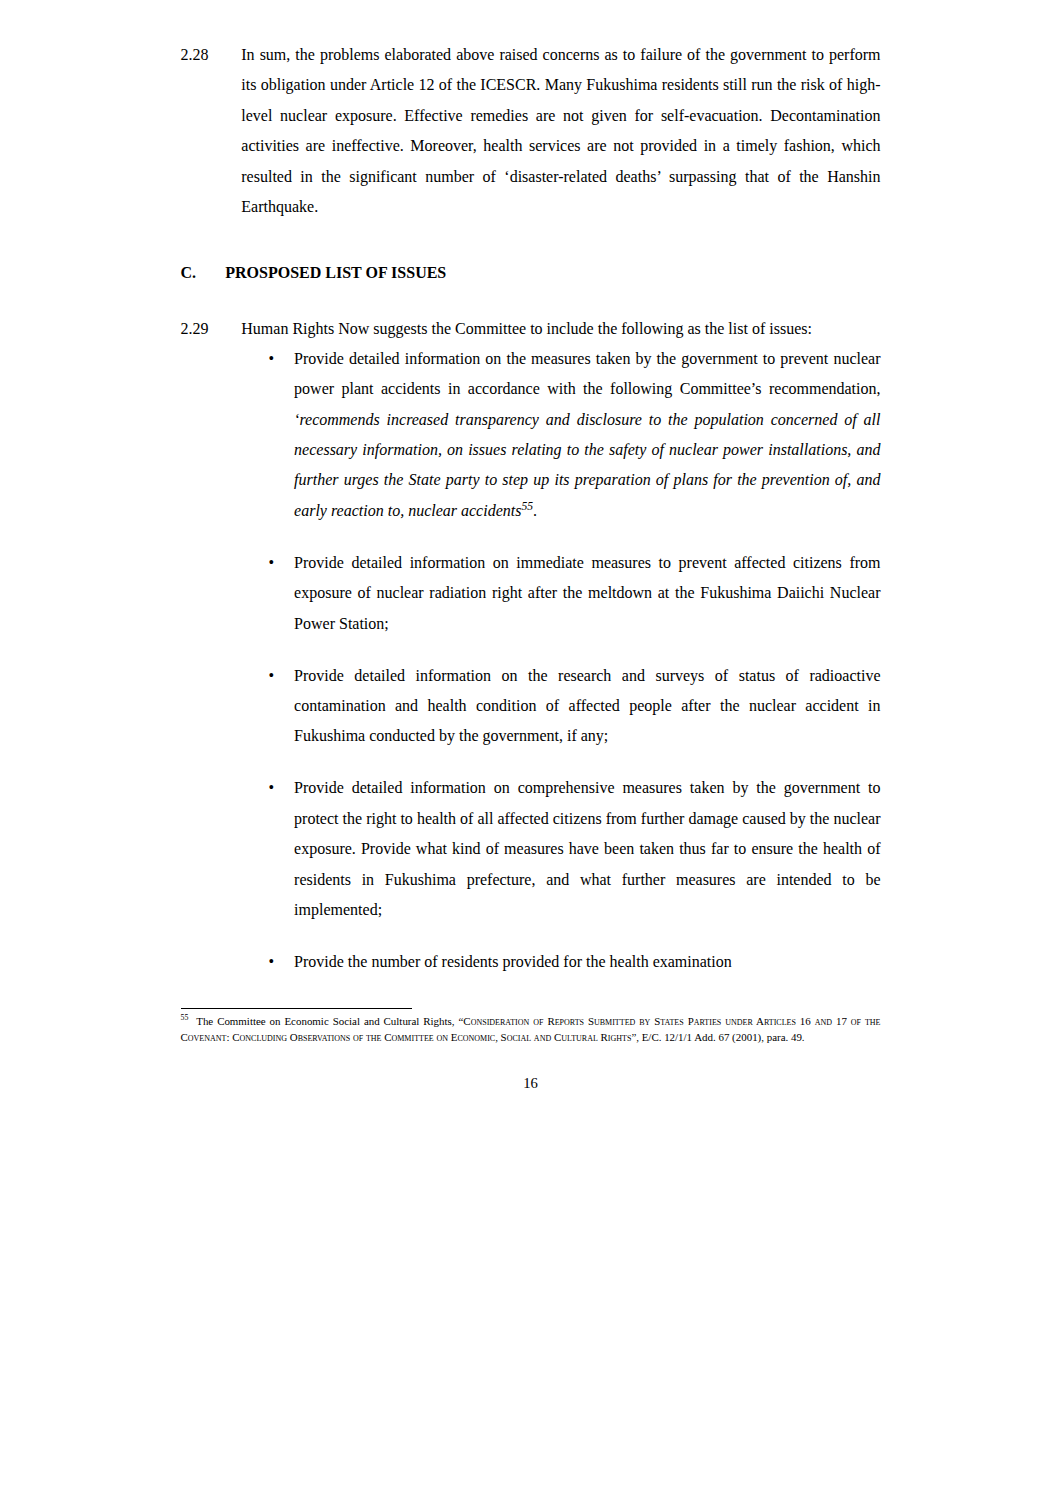2.28 In sum, the problems elaborated above raised concerns as to failure of the government to perform its obligation under Article 12 of the ICESCR. Many Fukushima residents still run the risk of high-level nuclear exposure. Effective remedies are not given for self-evacuation. Decontamination activities are ineffective. Moreover, health services are not provided in a timely fashion, which resulted in the significant number of ‘disaster-related deaths’ surpassing that of the Hanshin Earthquake.
C. PROSPOSED LIST OF ISSUES
2.29 Human Rights Now suggests the Committee to include the following as the list of issues:
Provide detailed information on the measures taken by the government to prevent nuclear power plant accidents in accordance with the following Committee’s recommendation, ‘recommends increased transparency and disclosure to the population concerned of all necessary information, on issues relating to the safety of nuclear power installations, and further urges the State party to step up its preparation of plans for the prevention of, and early reaction to, nuclear accidents55.
Provide detailed information on immediate measures to prevent affected citizens from exposure of nuclear radiation right after the meltdown at the Fukushima Daiichi Nuclear Power Station;
Provide detailed information on the research and surveys of status of radioactive contamination and health condition of affected people after the nuclear accident in Fukushima conducted by the government, if any;
Provide detailed information on comprehensive measures taken by the government to protect the right to health of all affected citizens from further damage caused by the nuclear exposure. Provide what kind of measures have been taken thus far to ensure the health of residents in Fukushima prefecture, and what further measures are intended to be implemented;
Provide the number of residents provided for the health examination
55 The Committee on Economic Social and Cultural Rights, “Consideration of Reports Submitted by States Parties under Articles 16 and 17 of the Covenant: Concluding Observations of the Committee on Economic, Social and Cultural Rights”, E/C. 12/1/1 Add. 67 (2001), para. 49.
16